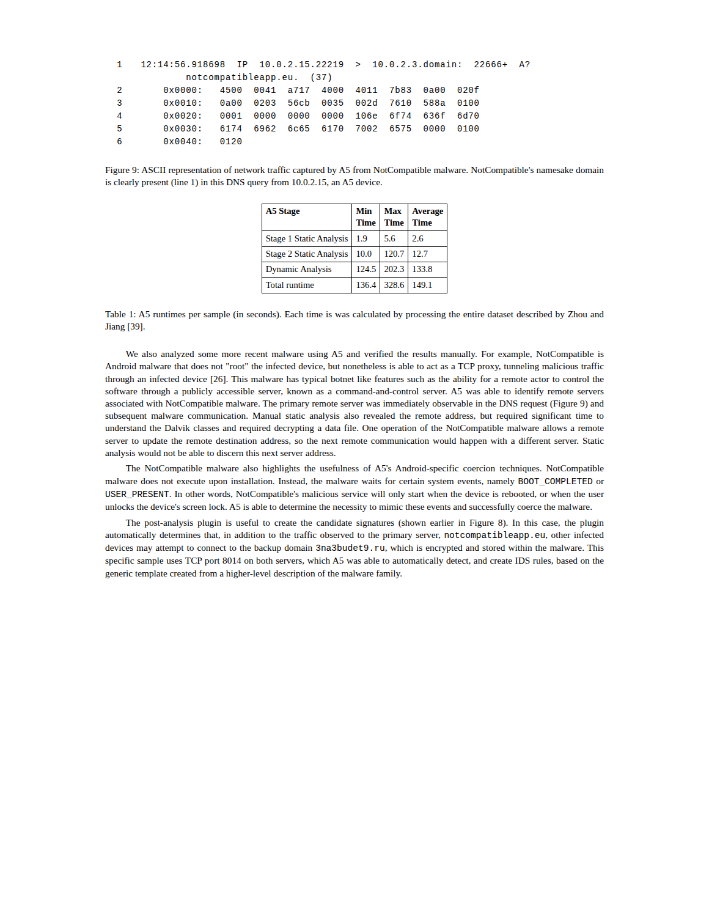| 1 | 12:14:56.918698 IP 10.0.2.15.22219 > 10.0.2.3.domain: 22666+ A? |
| | notcompatibleapp.eu. (37) |
| 2 | 0x0000: 4500 0041 a717 4000 4011 7b83 0a00 020f |
| 3 | 0x0010: 0a00 0203 56cb 0035 002d 7610 588a 0100 |
| 4 | 0x0020: 0001 0000 0000 0000 106e 6f74 636f 6d70 |
| 5 | 0x0030: 6174 6962 6c65 6170 7002 6575 0000 0100 |
| 6 | 0x0040: 0120 |
Figure 9: ASCII representation of network traffic captured by A5 from NotCompatible malware. NotCompatible's namesake domain is clearly present (line 1) in this DNS query from 10.0.2.15, an A5 device.
| A5 Stage | Min Time | Max Time | Average Time |
| --- | --- | --- | --- |
| Stage 1 Static Analysis | 1.9 | 5.6 | 2.6 |
| Stage 2 Static Analysis | 10.0 | 120.7 | 12.7 |
| Dynamic Analysis | 124.5 | 202.3 | 133.8 |
| Total runtime | 136.4 | 328.6 | 149.1 |
Table 1: A5 runtimes per sample (in seconds). Each time is was calculated by processing the entire dataset described by Zhou and Jiang [39].
We also analyzed some more recent malware using A5 and verified the results manually. For example, NotCompatible is Android malware that does not "root" the infected device, but nonetheless is able to act as a TCP proxy, tunneling malicious traffic through an infected device [26]. This malware has typical botnet like features such as the ability for a remote actor to control the software through a publicly accessible server, known as a command-and-control server. A5 was able to identify remote servers associated with NotCompatible malware. The primary remote server was immediately observable in the DNS request (Figure 9) and subsequent malware communication. Manual static analysis also revealed the remote address, but required significant time to understand the Dalvik classes and required decrypting a data file. One operation of the NotCompatible malware allows a remote server to update the remote destination address, so the next remote communication would happen with a different server. Static analysis would not be able to discern this next server address.
The NotCompatible malware also highlights the usefulness of A5's Android-specific coercion techniques. NotCompatible malware does not execute upon installation. Instead, the malware waits for certain system events, namely BOOT_COMPLETED or USER_PRESENT. In other words, NotCompatible's malicious service will only start when the device is rebooted, or when the user unlocks the device's screen lock. A5 is able to determine the necessity to mimic these events and successfully coerce the malware.
The post-analysis plugin is useful to create the candidate signatures (shown earlier in Figure 8). In this case, the plugin automatically determines that, in addition to the traffic observed to the primary server, notcompatibleapp.eu, other infected devices may attempt to connect to the backup domain 3na3budet9.ru, which is encrypted and stored within the malware. This specific sample uses TCP port 8014 on both servers, which A5 was able to automatically detect, and create IDS rules, based on the generic template created from a higher-level description of the malware family.